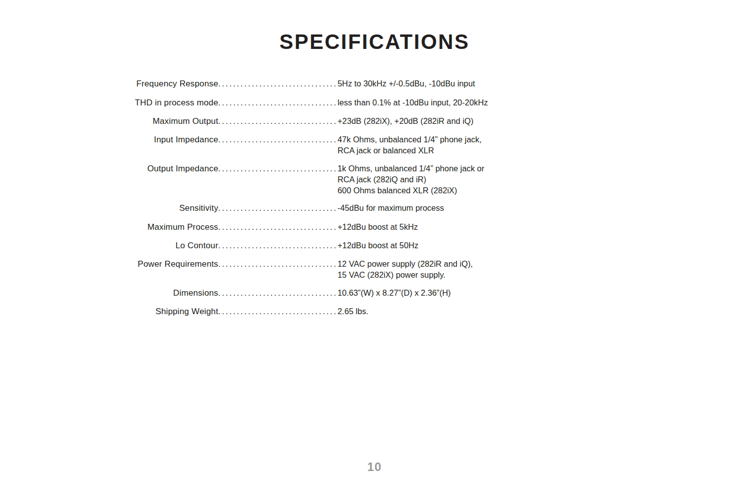Specifications
| Frequency Response ................................ | 5Hz to 30kHz +/-0.5dBu, -10dBu input |
| THD in process mode ................................ | less than 0.1% at -10dBu input, 20-20kHz |
| Maximum Output ................................ | +23dB (282iX), +20dB (282iR and iQ) |
| Input Impedance ................................ | 47k Ohms, unbalanced 1/4” phone jack, RCA jack or balanced XLR |
| Output Impedance ................................ | 1k Ohms, unbalanced 1/4” phone jack or RCA jack (282iQ and iR) 600 Ohms balanced XLR (282iX) |
| Sensitivity ................................ | -45dBu for maximum process |
| Maximum Process ................................ | +12dBu boost at 5kHz |
| Lo Contour ................................ | +12dBu boost at 50Hz |
| Power Requirements ................................ | 12 VAC power supply (282iR and iQ), 15 VAC (282iX) power supply. |
| Dimensions ................................ | 10.63”(W) x 8.27”(D) x 2.36”(H) |
| Shipping Weight ................................ | 2.65 lbs. |
10